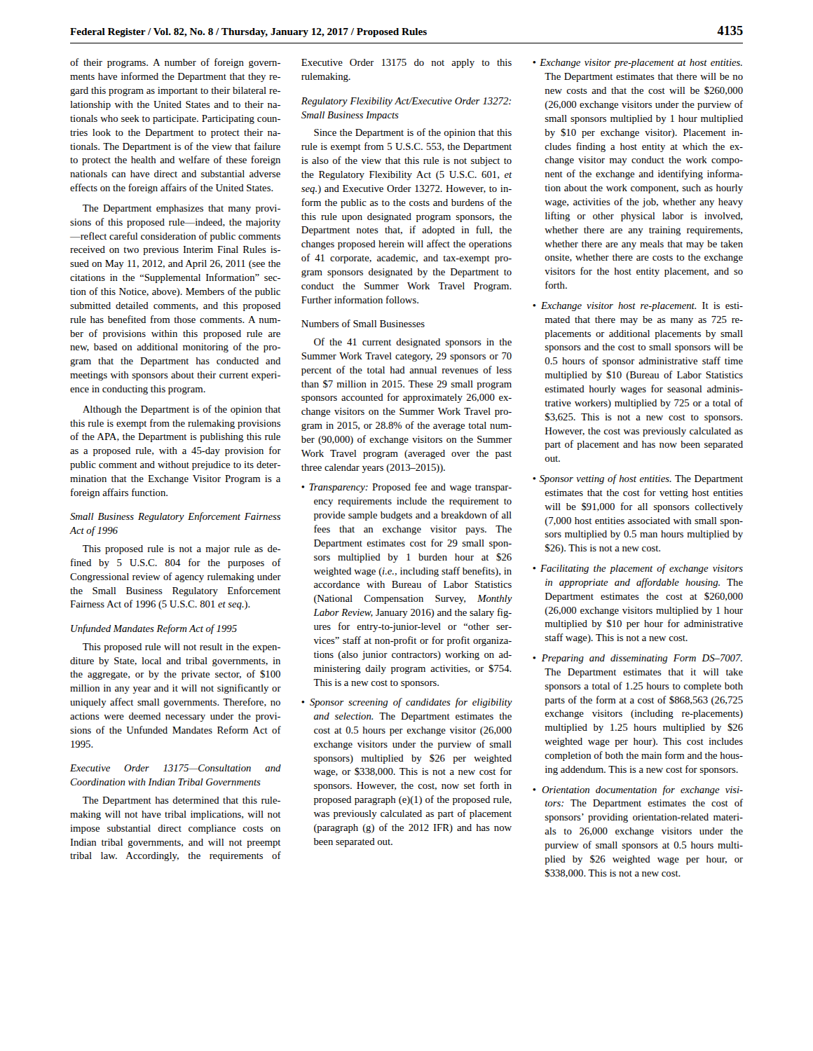Federal Register / Vol. 82, No. 8 / Thursday, January 12, 2017 / Proposed Rules 4135
of their programs. A number of foreign governments have informed the Department that they regard this program as important to their bilateral relationship with the United States and to their nationals who seek to participate. Participating countries look to the Department to protect their nationals. The Department is of the view that failure to protect the health and welfare of these foreign nationals can have direct and substantial adverse effects on the foreign affairs of the United States.
The Department emphasizes that many provisions of this proposed rule—indeed, the majority—reflect careful consideration of public comments received on two previous Interim Final Rules issued on May 11, 2012, and April 26, 2011 (see the citations in the “Supplemental Information” section of this Notice, above). Members of the public submitted detailed comments, and this proposed rule has benefited from those comments. A number of provisions within this proposed rule are new, based on additional monitoring of the program that the Department has conducted and meetings with sponsors about their current experience in conducting this program.
Although the Department is of the opinion that this rule is exempt from the rulemaking provisions of the APA, the Department is publishing this rule as a proposed rule, with a 45-day provision for public comment and without prejudice to its determination that the Exchange Visitor Program is a foreign affairs function.
Small Business Regulatory Enforcement Fairness Act of 1996
This proposed rule is not a major rule as defined by 5 U.S.C. 804 for the purposes of Congressional review of agency rulemaking under the Small Business Regulatory Enforcement Fairness Act of 1996 (5 U.S.C. 801 et seq.).
Unfunded Mandates Reform Act of 1995
This proposed rule will not result in the expenditure by State, local and tribal governments, in the aggregate, or by the private sector, of $100 million in any year and it will not significantly or uniquely affect small governments. Therefore, no actions were deemed necessary under the provisions of the Unfunded Mandates Reform Act of 1995.
Executive Order 13175—Consultation and Coordination with Indian Tribal Governments
The Department has determined that this rulemaking will not have tribal implications, will not impose substantial direct compliance costs on Indian tribal governments, and will not preempt tribal law. Accordingly, the requirements of Executive Order 13175 do not apply to this rulemaking.
Regulatory Flexibility Act/Executive Order 13272: Small Business Impacts
Since the Department is of the opinion that this rule is exempt from 5 U.S.C. 553, the Department is also of the view that this rule is not subject to the Regulatory Flexibility Act (5 U.S.C. 601, et seq.) and Executive Order 13272. However, to inform the public as to the costs and burdens of the this rule upon designated program sponsors, the Department notes that, if adopted in full, the changes proposed herein will affect the operations of 41 corporate, academic, and tax-exempt program sponsors designated by the Department to conduct the Summer Work Travel Program. Further information follows.
Numbers of Small Businesses
Of the 41 current designated sponsors in the Summer Work Travel category, 29 sponsors or 70 percent of the total had annual revenues of less than $7 million in 2015. These 29 small program sponsors accounted for approximately 26,000 exchange visitors on the Summer Work Travel program in 2015, or 28.8% of the average total number (90,000) of exchange visitors on the Summer Work Travel program (averaged over the past three calendar years (2013–2015)).
Transparency: Proposed fee and wage transparency requirements include the requirement to provide sample budgets and a breakdown of all fees that an exchange visitor pays. The Department estimates cost for 29 small sponsors multiplied by 1 burden hour at $26 weighted wage (i.e., including staff benefits), in accordance with Bureau of Labor Statistics (National Compensation Survey, Monthly Labor Review, January 2016) and the salary figures for entry-to-junior-level or “other services” staff at non-profit or for profit organizations (also junior contractors) working on administering daily program activities, or $754. This is a new cost to sponsors.
Sponsor screening of candidates for eligibility and selection. The Department estimates the cost at 0.5 hours per exchange visitor (26,000 exchange visitors under the purview of small sponsors) multiplied by $26 per weighted wage, or $338,000. This is not a new cost for sponsors. However, the cost, now set forth in proposed paragraph (e)(1) of the proposed rule, was previously calculated as part of placement (paragraph (g) of the 2012 IFR) and has now been separated out.
Exchange visitor pre-placement at host entities. The Department estimates that there will be no new costs and that the cost will be $260,000 (26,000 exchange visitors under the purview of small sponsors multiplied by 1 hour multiplied by $10 per exchange visitor). Placement includes finding a host entity at which the exchange visitor may conduct the work component of the exchange and identifying information about the work component, such as hourly wage, activities of the job, whether any heavy lifting or other physical labor is involved, whether there are any training requirements, whether there are any meals that may be taken onsite, whether there are costs to the exchange visitors for the host entity placement, and so forth.
Exchange visitor host re-placement. It is estimated that there may be as many as 725 re-placements or additional placements by small sponsors and the cost to small sponsors will be 0.5 hours of sponsor administrative staff time multiplied by $10 (Bureau of Labor Statistics estimated hourly wages for seasonal administrative workers) multiplied by 725 or a total of $3,625. This is not a new cost to sponsors. However, the cost was previously calculated as part of placement and has now been separated out.
Sponsor vetting of host entities. The Department estimates that the cost for vetting host entities will be $91,000 for all sponsors collectively (7,000 host entities associated with small sponsors multiplied by 0.5 man hours multiplied by $26). This is not a new cost.
Facilitating the placement of exchange visitors in appropriate and affordable housing. The Department estimates the cost at $260,000 (26,000 exchange visitors multiplied by 1 hour multiplied by $10 per hour for administrative staff wage). This is not a new cost.
Preparing and disseminating Form DS–7007. The Department estimates that it will take sponsors a total of 1.25 hours to complete both parts of the form at a cost of $868,563 (26,725 exchange visitors (including re-placements) multiplied by 1.25 hours multiplied by $26 weighted wage per hour). This cost includes completion of both the main form and the housing addendum. This is a new cost for sponsors.
Orientation documentation for exchange visitors: The Department estimates the cost of sponsors’ providing orientation-related materials to 26,000 exchange visitors under the purview of small sponsors at 0.5 hours multiplied by $26 weighted wage per hour, or $338,000. This is not a new cost.